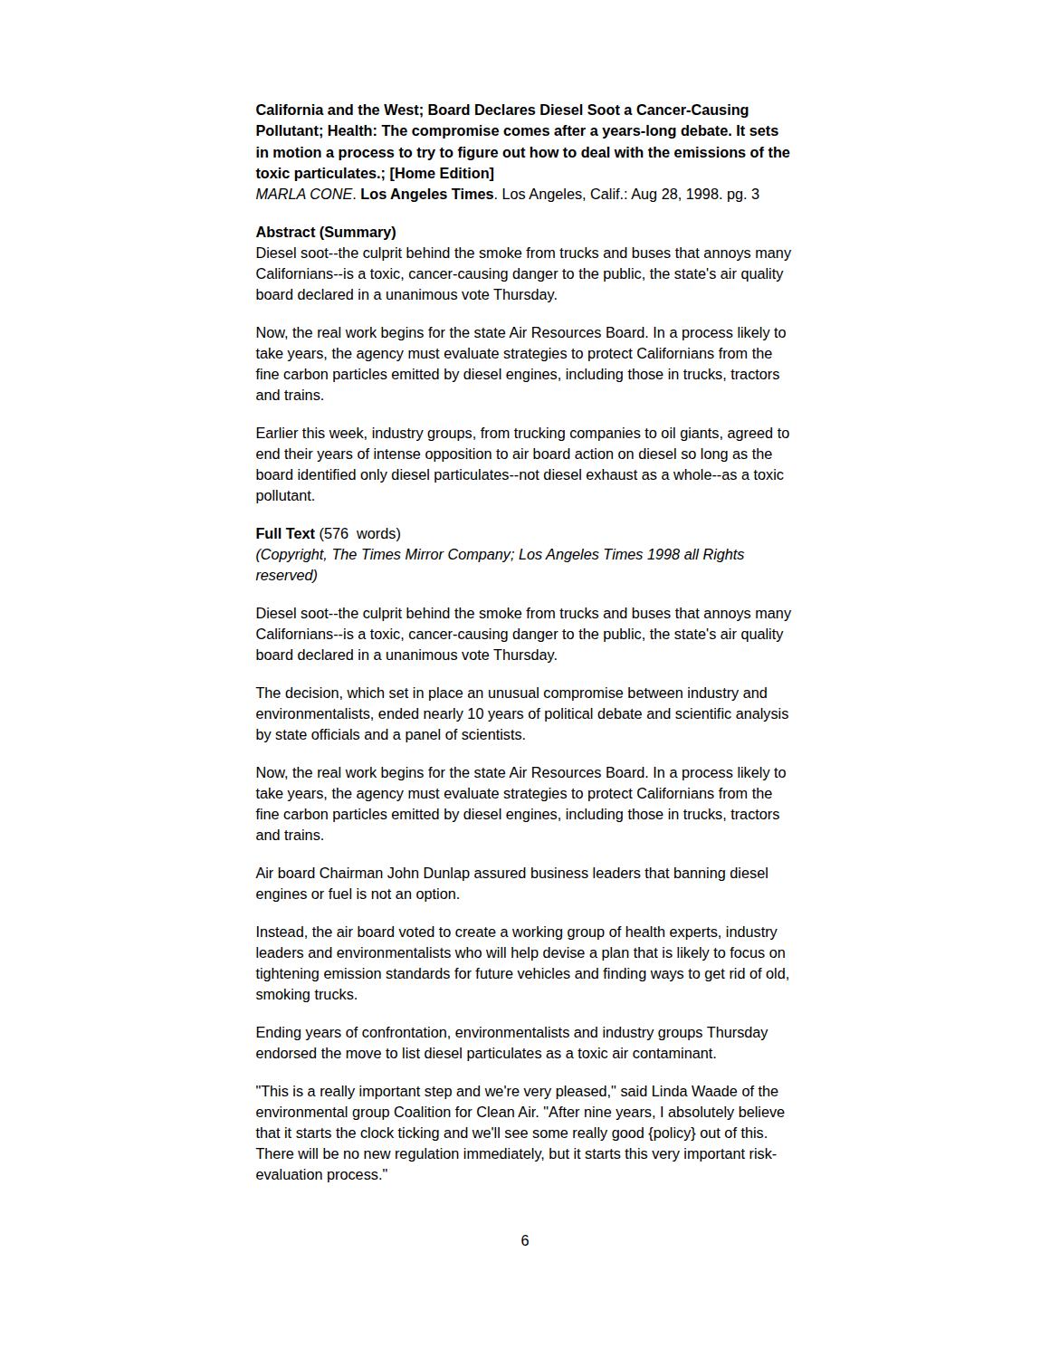California and the West; Board Declares Diesel Soot a Cancer-Causing Pollutant; Health: The compromise comes after a years-long debate. It sets in motion a process to try to figure out how to deal with the emissions of the toxic particulates.; [Home Edition]
MARLA CONE. Los Angeles Times. Los Angeles, Calif.: Aug 28, 1998. pg. 3
Abstract (Summary)
Diesel soot--the culprit behind the smoke from trucks and buses that annoys many Californians--is a toxic, cancer-causing danger to the public, the state's air quality board declared in a unanimous vote Thursday.
Now, the real work begins for the state Air Resources Board. In a process likely to take years, the agency must evaluate strategies to protect Californians from the fine carbon particles emitted by diesel engines, including those in trucks, tractors and trains.
Earlier this week, industry groups, from trucking companies to oil giants, agreed to end their years of intense opposition to air board action on diesel so long as the board identified only diesel particulates--not diesel exhaust as a whole--as a toxic pollutant.
Full Text (576 words)
(Copyright, The Times Mirror Company; Los Angeles Times 1998 all Rights reserved)
Diesel soot--the culprit behind the smoke from trucks and buses that annoys many Californians--is a toxic, cancer-causing danger to the public, the state's air quality board declared in a unanimous vote Thursday.
The decision, which set in place an unusual compromise between industry and environmentalists, ended nearly 10 years of political debate and scientific analysis by state officials and a panel of scientists.
Now, the real work begins for the state Air Resources Board. In a process likely to take years, the agency must evaluate strategies to protect Californians from the fine carbon particles emitted by diesel engines, including those in trucks, tractors and trains.
Air board Chairman John Dunlap assured business leaders that banning diesel engines or fuel is not an option.
Instead, the air board voted to create a working group of health experts, industry leaders and environmentalists who will help devise a plan that is likely to focus on tightening emission standards for future vehicles and finding ways to get rid of old, smoking trucks.
Ending years of confrontation, environmentalists and industry groups Thursday endorsed the move to list diesel particulates as a toxic air contaminant.
"This is a really important step and we're very pleased," said Linda Waade of the environmental group Coalition for Clean Air. "After nine years, I absolutely believe that it starts the clock ticking and we'll see some really good {policy} out of this. There will be no new regulation immediately, but it starts this very important risk-evaluation process."
6